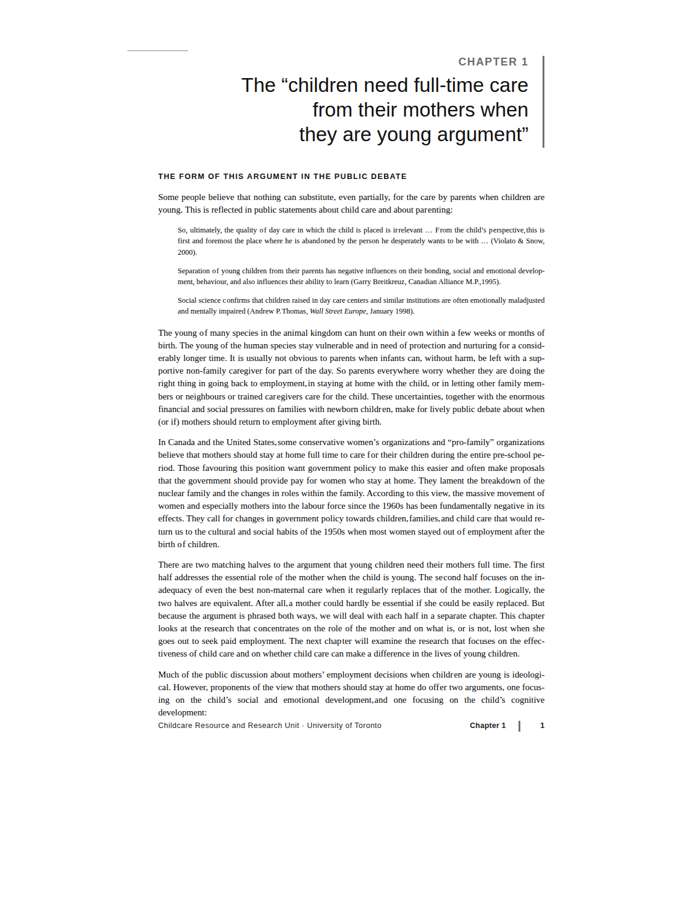CHAPTER 1
The “children need full-time care
from their mothers when
they are young argument”
The form of this argument in the public debate
Some people believe that nothing can substitute, even partially, for the care by parents when children are young. This is reflected in public statements about child care and about par enting:
So, ultimately, the quality o f day care in which the child is placed is ir relevant … F rom the child’s p erspective, this is first and foremost the place where he is aband oned by the person he desperately wants to be with … (Violato & Snow, 2000).
Separation o f young children from their parents has negative influences on their bonding, social and emotional development, behaviour, and also influences their ability to learn (Garry Breitkreuz, Canadian Alliance M.P.,1995).
Social science c onfirms that children raised in day care centers and similar institutions are often emotionally maladjusted and mentally impaired (Andrew P. Thomas, Wall Street Europe, January 1998).
The young o f many species in the animal kingdom can hunt on their own within a few weeks or months of birth. The young of the human species stay vulnerable and in need of protection and nurturing for a considerably longer time. It is usually not obvious to parents when infants can, without harm, be left with a supportive non-family caregiver for part of the day. So parents everywhere worry whether they are d oing the right thing in going back to employment, in staying at home with the child, or in letting other family members or neighbours or trained car egivers care for the child. These uncertainties, together with the enormous financial and social pressures on families with newborn childr en, make for lively public debate about when (or if) mothers should return to employment after giving birth.
In Canada and the United States, some conservative women’s organizations and “pro-family” organizations believe that mothers should stay at home full time to care f or their children during the entire pre-school period. Those favouring this position want government policy to make this easier and often make proposals that the government should provide pay for women who stay at home. They lament the breakdown of the nuclear family and the changes in roles within the family. According to this view, the massive movement of women and especially mothers into the labour force since the 1960s has been fundamentally negative in its effects. They call for changes in government policy towards children, families, and child care that would return us to the cultural and social habits of the 1950s when most women stayed out o f employment after the birth o f children.
There are two matching halves to the argument that young children need their mothers full time. The first half addresses the essential role of the mother when the child is young. The se cond half focuses on the inadequacy of even the best non-maternal care when it regularly replaces that of the mother. Logically, the two halves are equivalent. After all, a mother could hardly be essential if she could be easily replaced. But because the argument is phrased both ways, we will deal with each half in a separate chapter. This chapter looks at the research that c oncentrates on the role of the mother and on what is, or is not, lost when she goes out to seek paid employment. The next chap ter will examine the research that focuses on the effectiveness of child care and on whether child care can make a difference in the lives of young children.
Much of the public discussion about mothers’ employment decisions when childr en are young is ideological. However, proponents of the view that mothers should stay at home do off er two arguments, one focusing on the child’s social and emotional development, and one focusing on the child’s cognitive development:
Childcare Resource and Research Unit · University of Toronto Chapter 1 1